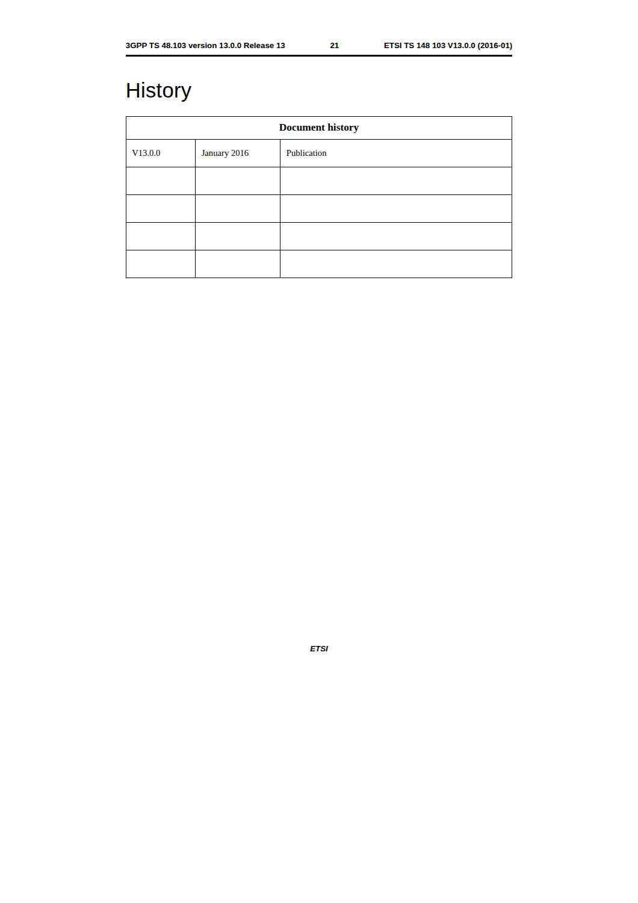3GPP TS 48.103 version 13.0.0 Release 13
21
ETSI TS 148 103 V13.0.0 (2016-01)
History
| Document history |
| --- |
| V13.0.0 | January 2016 | Publication |
ETSI